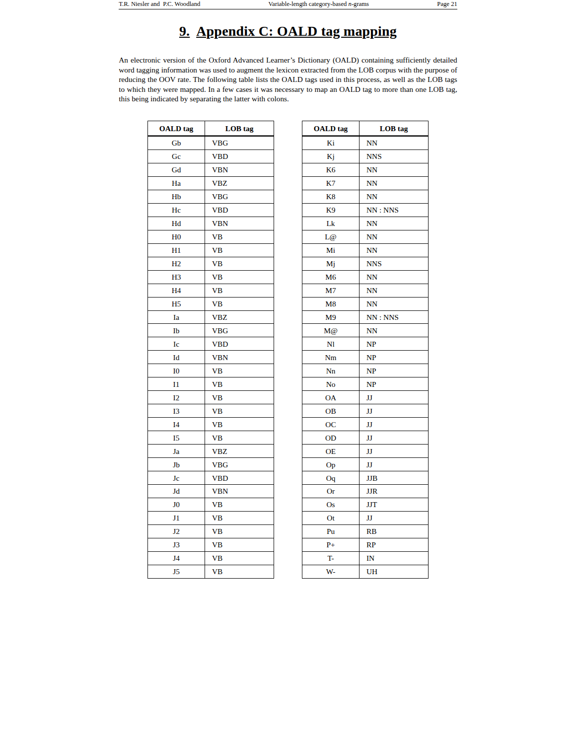T.R. Niesler and P.C. Woodland Variable-length category-based n-grams Page 21
9. Appendix C: OALD tag mapping
An electronic version of the Oxford Advanced Learner’s Dictionary (OALD) containing sufficiently detailed word tagging information was used to augment the lexicon extracted from the LOB corpus with the purpose of reducing the OOV rate. The following table lists the OALD tags used in this process, as well as the LOB tags to which they were mapped. In a few cases it was necessary to map an OALD tag to more than one LOB tag, this being indicated by separating the latter with colons.
| OALD tag | LOB tag |
| --- | --- |
| Gb | VBG |
| Gc | VBD |
| Gd | VBN |
| Ha | VBZ |
| Hb | VBG |
| Hc | VBD |
| Hd | VBN |
| H0 | VB |
| H1 | VB |
| H2 | VB |
| H3 | VB |
| H4 | VB |
| H5 | VB |
| Ia | VBZ |
| Ib | VBG |
| Ic | VBD |
| Id | VBN |
| I0 | VB |
| I1 | VB |
| I2 | VB |
| I3 | VB |
| I4 | VB |
| I5 | VB |
| Ja | VBZ |
| Jb | VBG |
| Jc | VBD |
| Jd | VBN |
| J0 | VB |
| J1 | VB |
| J2 | VB |
| J3 | VB |
| J4 | VB |
| J5 | VB |
| OALD tag | LOB tag |
| --- | --- |
| Ki | NN |
| Kj | NNS |
| K6 | NN |
| K7 | NN |
| K8 | NN |
| K9 | NN : NNS |
| Lk | NN |
| L@ | NN |
| Mi | NN |
| Mj | NNS |
| M6 | NN |
| M7 | NN |
| M8 | NN |
| M9 | NN : NNS |
| M@ | NN |
| Nl | NP |
| Nm | NP |
| Nn | NP |
| No | NP |
| OA | JJ |
| OB | JJ |
| OC | JJ |
| OD | JJ |
| OE | JJ |
| Op | JJ |
| Oq | JJB |
| Or | JJR |
| Os | JJT |
| Ot | JJ |
| Pu | RB |
| P+ | RP |
| T- | IN |
| W- | UH |